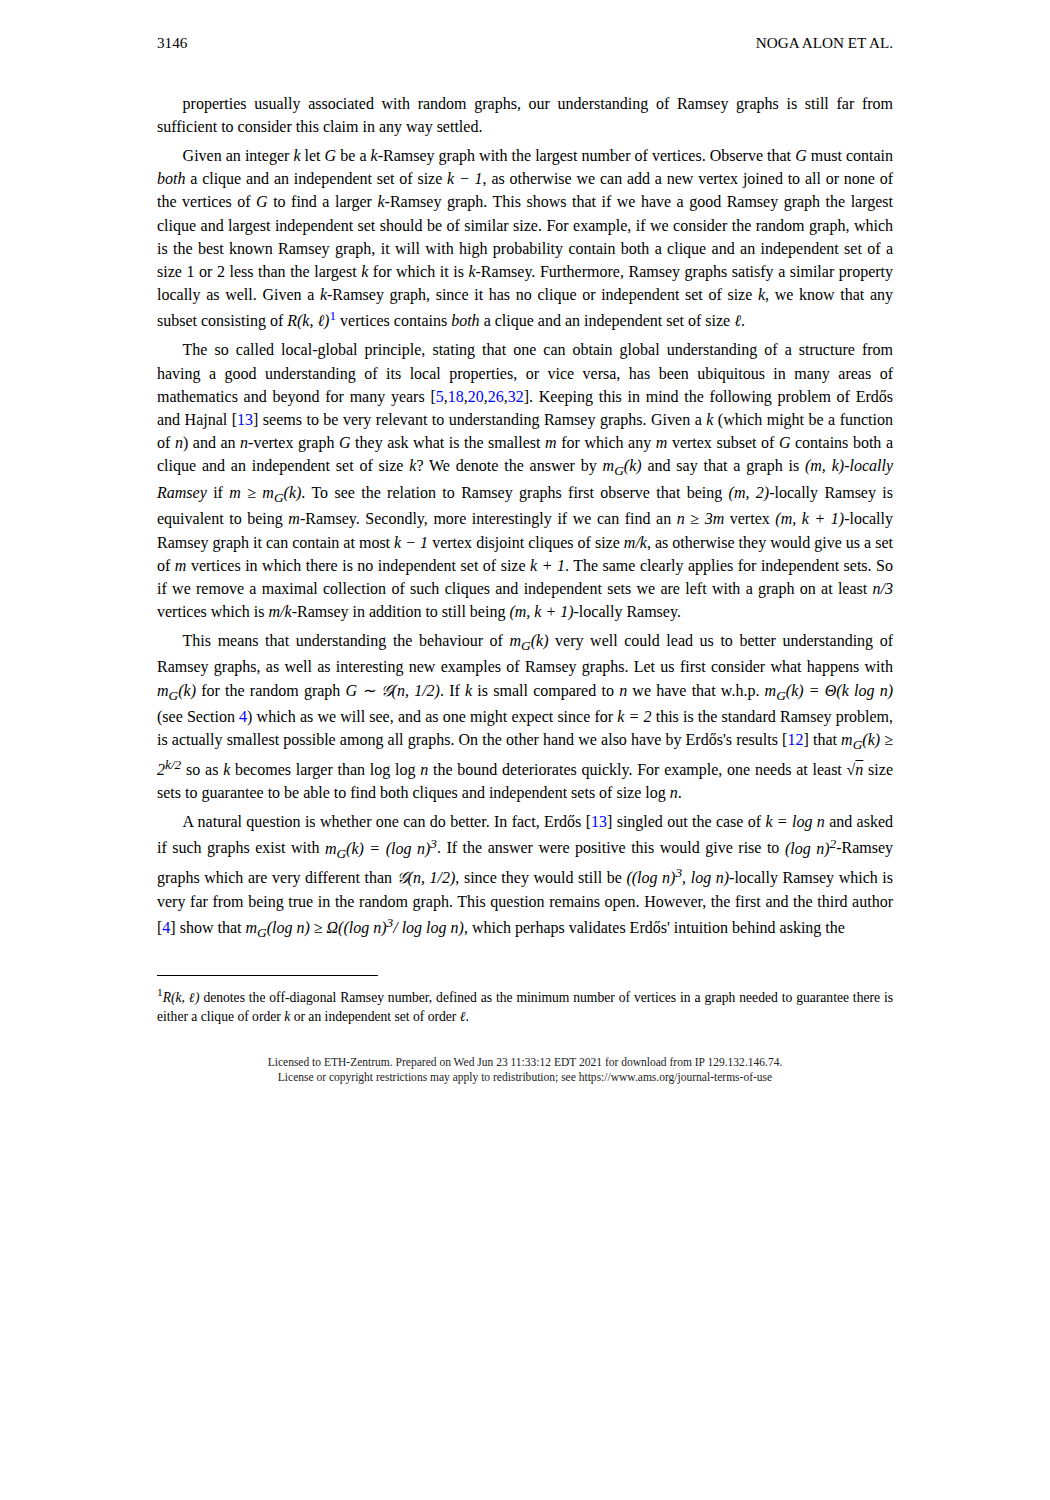3146 NOGA ALON ET AL.
properties usually associated with random graphs, our understanding of Ramsey graphs is still far from sufficient to consider this claim in any way settled.
Given an integer k let G be a k-Ramsey graph with the largest number of vertices. Observe that G must contain both a clique and an independent set of size k − 1, as otherwise we can add a new vertex joined to all or none of the vertices of G to find a larger k-Ramsey graph. This shows that if we have a good Ramsey graph the largest clique and largest independent set should be of similar size. For example, if we consider the random graph, which is the best known Ramsey graph, it will with high probability contain both a clique and an independent set of a size 1 or 2 less than the largest k for which it is k-Ramsey. Furthermore, Ramsey graphs satisfy a similar property locally as well. Given a k-Ramsey graph, since it has no clique or independent set of size k, we know that any subset consisting of R(k, ℓ)1 vertices contains both a clique and an independent set of size ℓ.
The so called local-global principle, stating that one can obtain global understanding of a structure from having a good understanding of its local properties, or vice versa, has been ubiquitous in many areas of mathematics and beyond for many years [5,18,20,26,32]. Keeping this in mind the following problem of Erdős and Hajnal [13] seems to be very relevant to understanding Ramsey graphs. Given a k (which might be a function of n) and an n-vertex graph G they ask what is the smallest m for which any m vertex subset of G contains both a clique and an independent set of size k? We denote the answer by mG(k) and say that a graph is (m, k)-locally Ramsey if m ≥ mG(k). To see the relation to Ramsey graphs first observe that being (m, 2)-locally Ramsey is equivalent to being m-Ramsey. Secondly, more interestingly if we can find an n ≥ 3m vertex (m, k + 1)-locally Ramsey graph it can contain at most k − 1 vertex disjoint cliques of size m/k, as otherwise they would give us a set of m vertices in which there is no independent set of size k + 1. The same clearly applies for independent sets. So if we remove a maximal collection of such cliques and independent sets we are left with a graph on at least n/3 vertices which is m/k-Ramsey in addition to still being (m, k + 1)-locally Ramsey.
This means that understanding the behaviour of mG(k) very well could lead us to better understanding of Ramsey graphs, as well as interesting new examples of Ramsey graphs. Let us first consider what happens with mG(k) for the random graph G ∼ 𝒢(n, 1/2). If k is small compared to n we have that w.h.p. mG(k) = Θ(k log n) (see Section 4) which as we will see, and as one might expect since for k = 2 this is the standard Ramsey problem, is actually smallest possible among all graphs. On the other hand we also have by Erdős's results [12] that mG(k) ≥ 2k/2 so as k becomes larger than log log n the bound deteriorates quickly. For example, one needs at least √n size sets to guarantee to be able to find both cliques and independent sets of size log n.
A natural question is whether one can do better. In fact, Erdős [13] singled out the case of k = log n and asked if such graphs exist with mG(k) = (log n)3. If the answer were positive this would give rise to (log n)2-Ramsey graphs which are very different than 𝒢(n, 1/2), since they would still be ((log n)3, log n)-locally Ramsey which is very far from being true in the random graph. This question remains open. However, the first and the third author [4] show that mG(log n) ≥ Ω((log n)3/ log log n), which perhaps validates Erdős' intuition behind asking the
1R(k, ℓ) denotes the off-diagonal Ramsey number, defined as the minimum number of vertices in a graph needed to guarantee there is either a clique of order k or an independent set of order ℓ.
Licensed to ETH-Zentrum. Prepared on Wed Jun 23 11:33:12 EDT 2021 for download from IP 129.132.146.74.
License or copyright restrictions may apply to redistribution; see https://www.ams.org/journal-terms-of-use